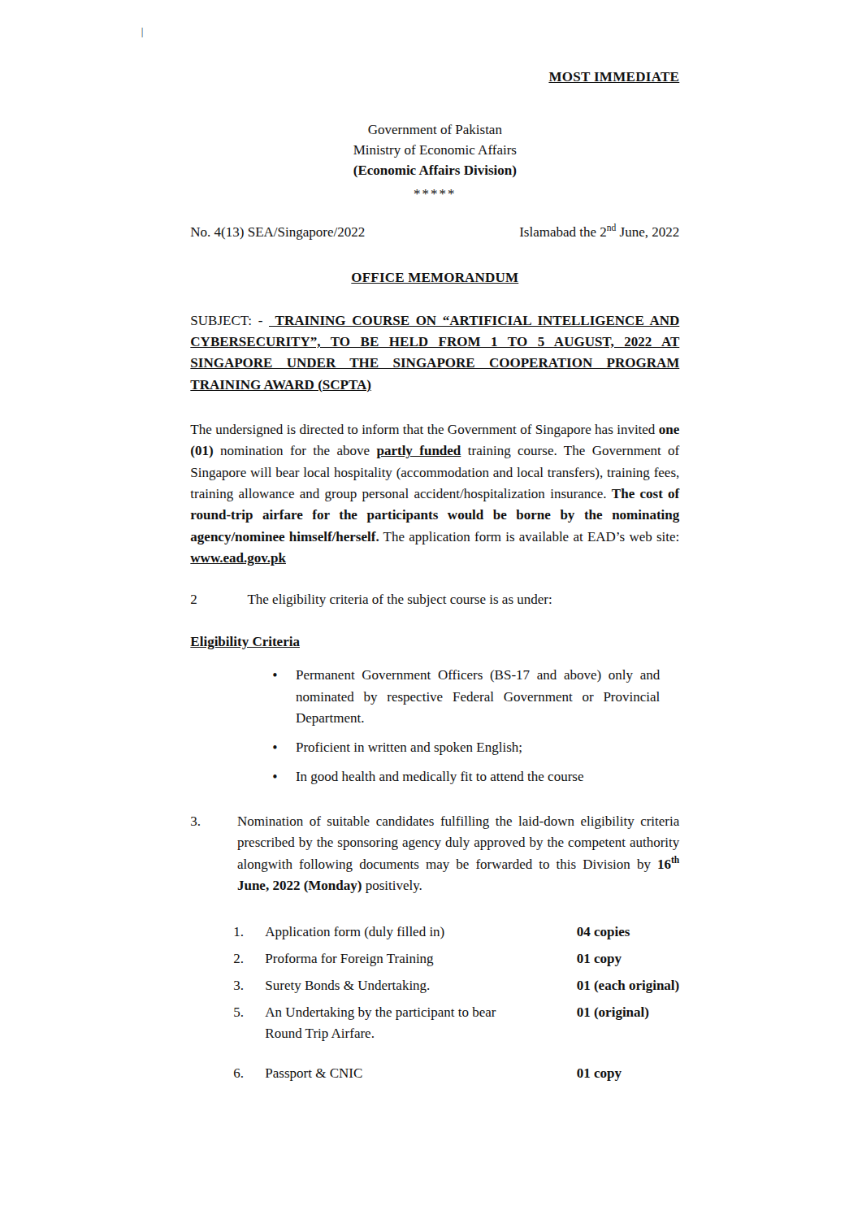|
MOST IMMEDIATE
Government of Pakistan
Ministry of Economic Affairs
(Economic Affairs Division)
*****
No. 4(13) SEA/Singapore/2022
Islamabad the 2nd June, 2022
OFFICE MEMORANDUM
SUBJECT: - TRAINING COURSE ON “ARTIFICIAL INTELLIGENCE AND CYBERSECURITY”, TO BE HELD FROM 1 TO 5 AUGUST, 2022 AT SINGAPORE UNDER THE SINGAPORE COOPERATION PROGRAM TRAINING AWARD (SCPTA)
The undersigned is directed to inform that the Government of Singapore has invited one (01) nomination for the above partly funded training course. The Government of Singapore will bear local hospitality (accommodation and local transfers), training fees, training allowance and group personal accident/hospitalization insurance. The cost of round-trip airfare for the participants would be borne by the nominating agency/nominee himself/herself. The application form is available at EAD’s web site: www.ead.gov.pk
2
The eligibility criteria of the subject course is as under:
Eligibility Criteria
Permanent Government Officers (BS-17 and above) only and nominated by respective Federal Government or Provincial Department.
Proficient in written and spoken English;
In good health and medically fit to attend the course
3.
Nomination of suitable candidates fulfilling the laid-down eligibility criteria prescribed by the sponsoring agency duly approved by the competent authority alongwith following documents may be forwarded to this Division by 16th June, 2022 (Monday) positively.
| 1. | Application form (duly filled in) | 04 copies |
| 2. | Proforma for Foreign Training | 01 copy |
| 3. | Surety Bonds & Undertaking. | 01 (each original) |
| 5. | An Undertaking by the participant to bear Round Trip Airfare. | 01 (original) |
| 6. | Passport & CNIC | 01 copy |